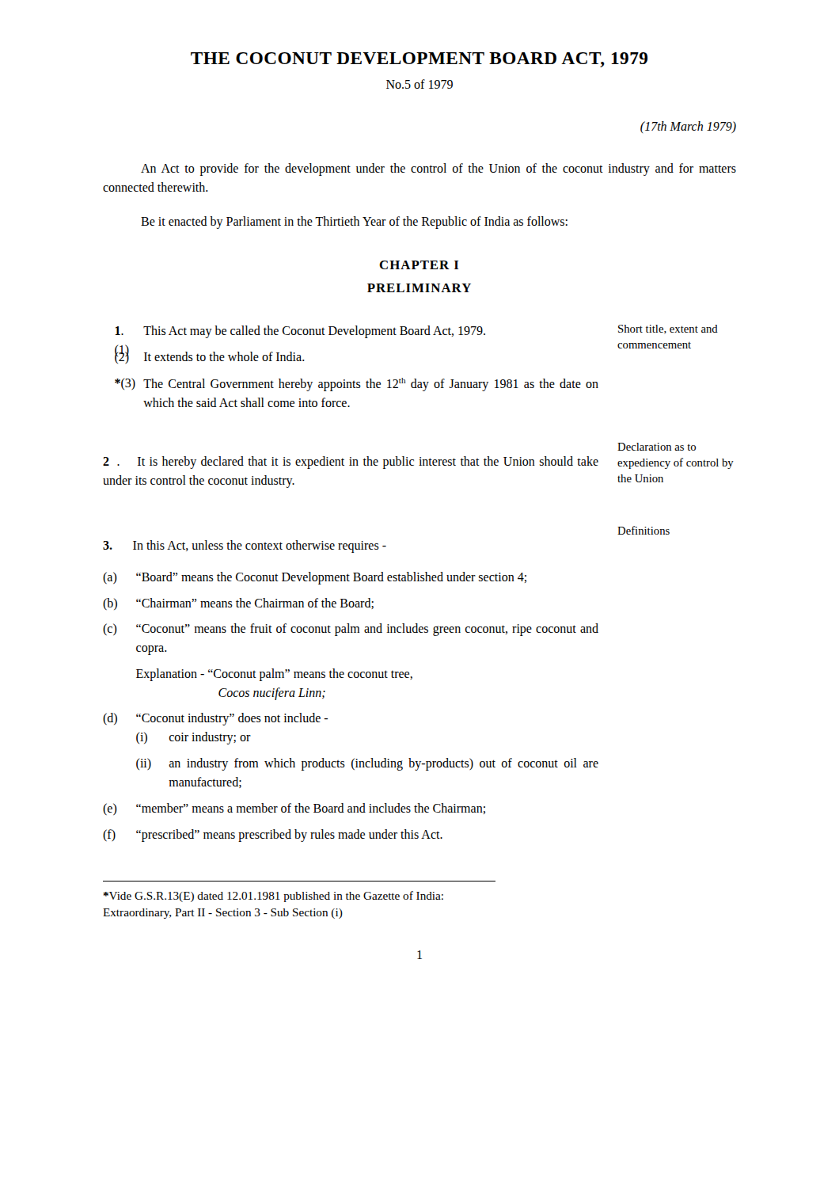THE COCONUT DEVELOPMENT BOARD ACT, 1979
No.5 of 1979
(17th March 1979)
An Act to provide for the development under the control of the Union of the coconut industry and for matters connected therewith.
Be it enacted by Parliament in the Thirtieth Year of the Republic of India as follows:
CHAPTER I
PRELIMINARY
1. (1) This Act may be called the Coconut Development Board Act, 1979.
(2) It extends to the whole of India.
*(3) The Central Government hereby appoints the 12th day of January 1981 as the date on which the said Act shall come into force.
Short title, extent and commencement
2. It is hereby declared that it is expedient in the public interest that the Union should take under its control the coconut industry.
Declaration as to expediency of control by the Union
3. In this Act, unless the context otherwise requires -
(a) “Board” means the Coconut Development Board established under section 4;
(b) “Chairman” means the Chairman of the Board;
(c) “Coconut” means the fruit of coconut palm and includes green coconut, ripe coconut and copra.
Explanation - “Coconut palm” means the coconut tree, Cocos nucifera Linn;
(d) “Coconut industry” does not include -
(i) coir industry; or
(ii) an industry from which products (including by-products) out of coconut oil are manufactured;
(e) “member” means a member of the Board and includes the Chairman;
(f) “prescribed” means prescribed by rules made under this Act.
Definitions
*Vide G.S.R.13(E) dated 12.01.1981 published in the Gazette of India: Extraordinary, Part II - Section 3 - Sub Section (i)
1